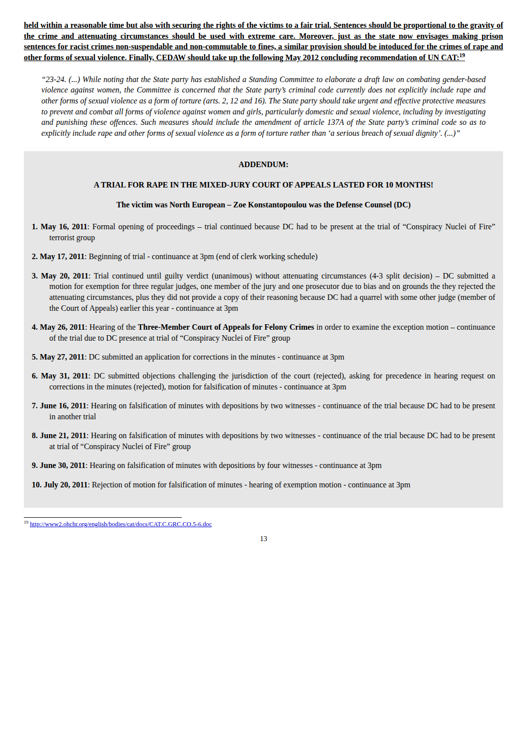held within a reasonable time but also with securing the rights of the victims to a fair trial. Sentences should be proportional to the gravity of the crime and attenuating circumstances should be used with extreme care. Moreover, just as the state now envisages making prison sentences for racist crimes non-suspendable and non-commutable to fines, a similar provision should be intoduced for the crimes of rape and other forms of sexual violence. Finally, CEDAW should take up the following May 2012 concluding recommendation of UN CAT:19
“23-24. (...) While noting that the State party has established a Standing Committee to elaborate a draft law on combating gender-based violence against women, the Committee is concerned that the State party’s criminal code currently does not explicitly include rape and other forms of sexual violence as a form of torture (arts. 2, 12 and 16). The State party should take urgent and effective protective measures to prevent and combat all forms of violence against women and girls, particularly domestic and sexual violence, including by investigating and punishing these offences. Such measures should include the amendment of article 137A of the State party’s criminal code so as to explicitly include rape and other forms of sexual violence as a form of torture rather than ‘a serious breach of sexual dignity’. (...)”
ADDENDUM:
A TRIAL FOR RAPE IN THE MIXED-JURY COURT OF APPEALS LASTED FOR 10 MONTHS!
The victim was North European – Zoe Konstantopoulou was the Defense Counsel (DC)
1. May 16, 2011: Formal opening of proceedings – trial continued because DC had to be present at the trial of “Conspiracy Nuclei of Fire” terrorist group
2. May 17, 2011: Beginning of trial - continuance at 3pm (end of clerk working schedule)
3. May 20, 2011: Trial continued until guilty verdict (unanimous) without attenuating circumstances (4-3 split decision) – DC submitted a motion for exemption for three regular judges, one member of the jury and one prosecutor due to bias and on grounds the they rejected the attenuating circumstances, plus they did not provide a copy of their reasoning because DC had a quarrel with some other judge (member of the Court of Appeals) earlier this year - continuance at 3pm
4. May 26, 2011: Hearing of the Three-Member Court of Appeals for Felony Crimes in order to examine the exception motion – continuance of the trial due to DC presence at trial of “Conspiracy Nuclei of Fire” group
5. May 27, 2011: DC submitted an application for corrections in the minutes - continuance at 3pm
6. May 31, 2011: DC submitted objections challenging the jurisdiction of the court (rejected), asking for precedence in hearing request on corrections in the minutes (rejected), motion for falsification of minutes - continuance at 3pm
7. June 16, 2011: Hearing on falsification of minutes with depositions by two witnesses - continuance of the trial because DC had to be present in another trial
8. June 21, 2011: Hearing on falsification of minutes with depositions by two witnesses - continuance of the trial because DC had to be present at trial of “Conspiracy Nuclei of Fire” group
9. June 30, 2011: Hearing on falsification of minutes with depositions by four witnesses - continuance at 3pm
10. July 20, 2011: Rejection of motion for falsification of minutes - hearing of exemption motion - continuance at 3pm
19 http://www2.ohchr.org/english/bodies/cat/docs/CAT.C.GRC.CO.5-6.doc
13